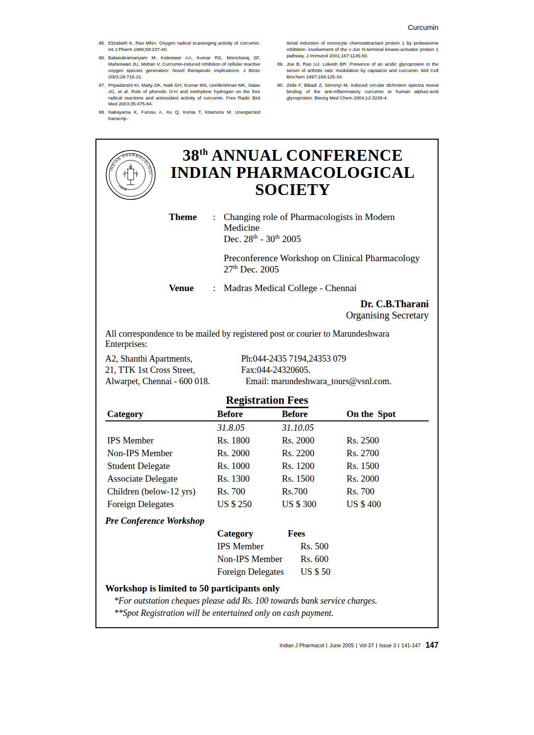Curcumin
85.
Elizabeth K, Rao MNA. Oxygen radical scavenging activity of curcumin. Int J Pharm 1990;58:237-40.
86.
Balasubramanyam M, Koteswari AA, Kumar RS, Monickaraj SF, Maheswari JU, Mohan V. Curcumin-induced inhibition of cellular reactive oxygen species generation: Novel therapeutic implications. J Biosc 2003;28:715-21.
87.
Priyadarsini KI, Maity DK, Naik GH, Kumar MS, Unnikrishnan MK, Satav JG, et al. Role of phenolic O-H and methylene hydrogen on the free radical reactions and antioxidant activity of curcumin. Free Radic Biol Med 2003;35:475-84.
88.
Nakayama K, Furusu A, Xu Q, Konta T, Kitamura M. Unexpected transcrip-
tional induction of monocyte chemoattractant protein 1 by proteasome inhibition: involvement of the c-Jun N-terminal kinase-activator protein 1 pathway. J Immunol 2001;167:1145-50.
89.
Joe B, Rao UJ, Lokesh BR. Presence of an acidic glycoprotein in the serum of arthritic rats: modulation by capsaicin and curcumin. Mol Cell Biochem 1997;169:125-34.
90.
Zsila F, Bikadi Z, Simonyi M. Induced circular dichroism spectra reveal binding of the anti-inflammatory curcumin to human alpha1-acid glycoprotein. Bioorg Med Chem 2004;12:3239-4.
INDIAN PHARMACOLOGICAL SOCIETY स्वास्थ्यम्
38th ANNUAL CONFERENCE
INDIAN PHARMACOLOGICAL SOCIETY
Theme
:
Changing role of Pharmacologists in Modern Medicine
Dec. 28th - 30th 2005
Preconference Workshop on Clinical Pharmacology
27th Dec. 2005
Venue
:
Madras Medical College - Chennai
Dr. C.B.Tharani
Organising Secretary
All correspondence to be mailed by registered post or courier to Marundeshwara Enterprises:
| A2, Shanthi Apartments, | Ph:044-2435 7194,24353 079 |
| 21, TTK 1st Cross Street, | Fax:044-24320605. |
| Alwarpet, Chennai - 600 018. | Email: marundeshwara_tours@vsnl.com. |
Registration Fees
| Category | Before | Before | On the Spot |
| --- | --- | --- | --- |
| | 31.8.05 | 31.10.05 | |
| IPS Member | Rs. 1800 | Rs. 2000 | Rs. 2500 |
| Non-IPS Member | Rs. 2000 | Rs. 2200 | Rs. 2700 |
| Student Delegate | Rs. 1000 | Rs. 1200 | Rs. 1500 |
| Associate Delegate | Rs. 1300 | Rs. 1500 | Rs. 2000 |
| Children (below-12 yrs) | Rs. 700 | Rs.700 | Rs. 700 |
| Foreign Delegates | US $ 250 | US $ 300 | US $ 400 |
Pre Conference Workshop
| Category | Fees |
| --- | --- |
| IPS Member | Rs. 500 |
| Non-IPS Member | Rs. 600 |
| Foreign Delegates | US $ 50 |
Workshop is limited to 50 participants only
*For outstation cheques please add Rs. 100 towards bank service charges.
**Spot Registration will be entertained only on cash payment.
Indian J Pharmacol June 2005 Vol 37 Issue 3 141-147147